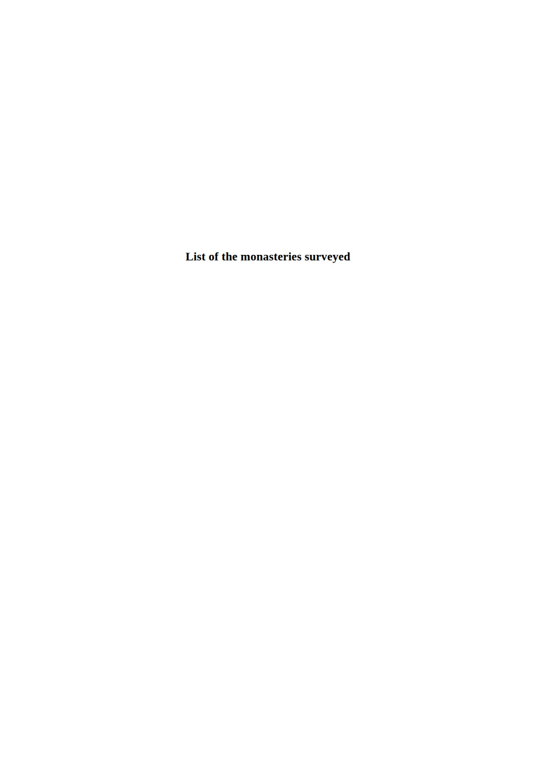List of the monasteries surveyed